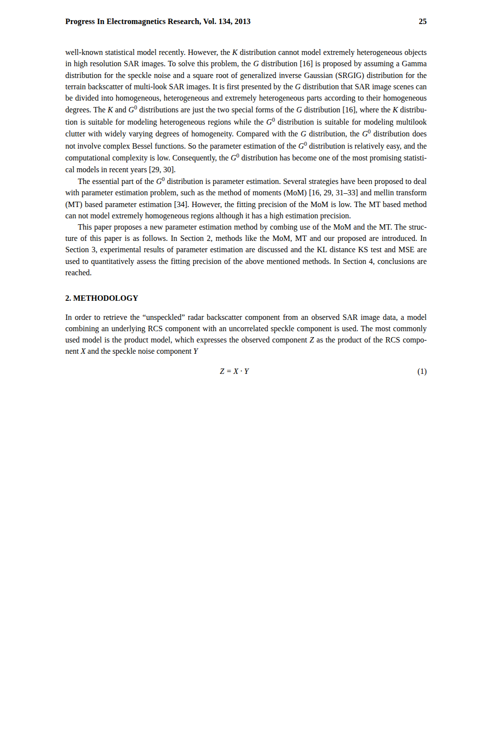Progress In Electromagnetics Research, Vol. 134, 2013 25
well-known statistical model recently. However, the K distribution cannot model extremely heterogeneous objects in high resolution SAR images. To solve this problem, the G distribution [16] is proposed by assuming a Gamma distribution for the speckle noise and a square root of generalized inverse Gaussian (SRGIG) distribution for the terrain backscatter of multi-look SAR images. It is first presented by the G distribution that SAR image scenes can be divided into homogeneous, heterogeneous and extremely heterogeneous parts according to their homogeneous degrees. The K and G 0 distributions are just the two special forms of the G distribution [16], where the K distribution is suitable for modeling heterogeneous regions while the G 0 distribution is suitable for modeling multilook clutter with widely varying degrees of homogeneity. Compared with the G distribution, the G 0 distribution does not involve complex Bessel functions. So the parameter estimation of the G 0 distribution is relatively easy, and the computational complexity is low. Consequently, the G 0 distribution has become one of the most promising statistical models in recent years [29, 30].
The essential part of the G 0 distribution is parameter estimation. Several strategies have been proposed to deal with parameter estimation problem, such as the method of moments (MoM) [16, 29, 31–33] and mellin transform (MT) based parameter estimation [34]. However, the fitting precision of the MoM is low. The MT based method can not model extremely homogeneous regions although it has a high estimation precision.
This paper proposes a new parameter estimation method by combing use of the MoM and the MT. The structure of this paper is as follows. In Section 2, methods like the MoM, MT and our proposed are introduced. In Section 3, experimental results of parameter estimation are discussed and the KL distance KS test and MSE are used to quantitatively assess the fitting precision of the above mentioned methods. In Section 4, conclusions are reached.
2. Methodology
In order to retrieve the “unspeckled” radar backscatter component from an observed SAR image data, a model combining an underlying RCS component with an uncorrelated speckle component is used. The most commonly used model is the product model, which expresses the observed component Z as the product of the RCS component X and the speckle noise component Y
Z = X · Y (1)